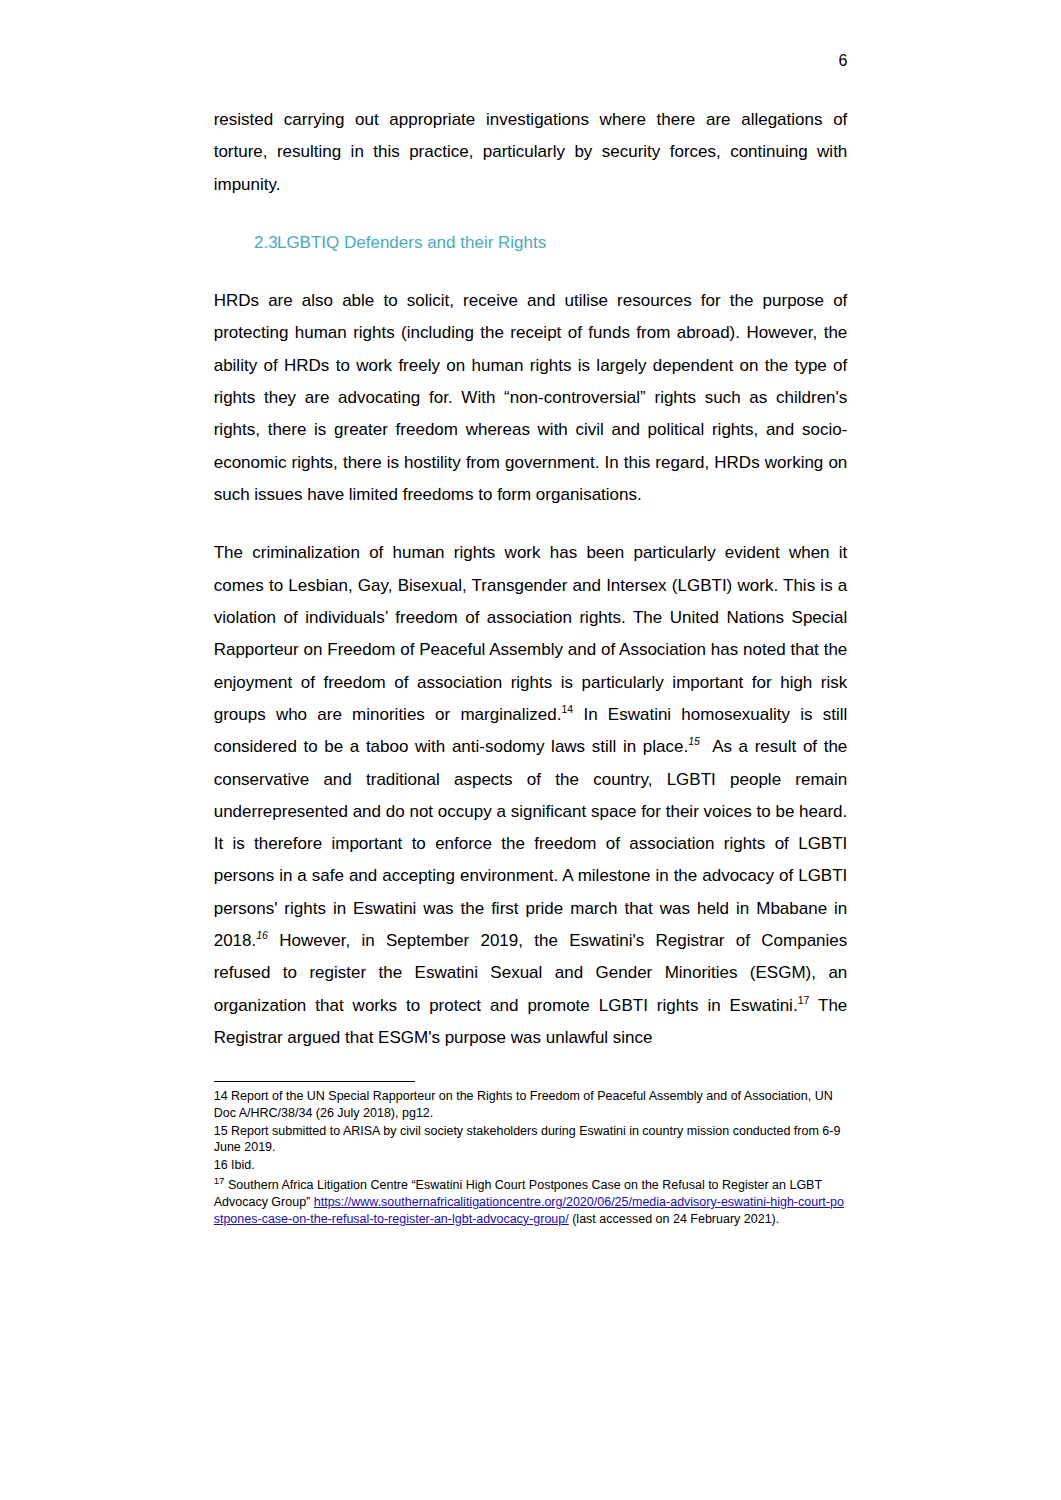6
resisted carrying out appropriate investigations where there are allegations of torture, resulting in this practice, particularly by security forces, continuing with impunity.
2.3 LGBTIQ Defenders and their Rights
HRDs are also able to solicit, receive and utilise resources for the purpose of protecting human rights (including the receipt of funds from abroad). However, the ability of HRDs to work freely on human rights is largely dependent on the type of rights they are advocating for. With “non-controversial” rights such as children's rights, there is greater freedom whereas with civil and political rights, and socio-economic rights, there is hostility from government. In this regard, HRDs working on such issues have limited freedoms to form organisations.
The criminalization of human rights work has been particularly evident when it comes to Lesbian, Gay, Bisexual, Transgender and Intersex (LGBTI) work. This is a violation of individuals’ freedom of association rights. The United Nations Special Rapporteur on Freedom of Peaceful Assembly and of Association has noted that the enjoyment of freedom of association rights is particularly important for high risk groups who are minorities or marginalized.14 In Eswatini homosexuality is still considered to be a taboo with anti-sodomy laws still in place.15 As a result of the conservative and traditional aspects of the country, LGBTI people remain underrepresented and do not occupy a significant space for their voices to be heard. It is therefore important to enforce the freedom of association rights of LGBTI persons in a safe and accepting environment. A milestone in the advocacy of LGBTI persons' rights in Eswatini was the first pride march that was held in Mbabane in 2018.16 However, in September 2019, the Eswatini's Registrar of Companies refused to register the Eswatini Sexual and Gender Minorities (ESGM), an organization that works to protect and promote LGBTI rights in Eswatini.17 The Registrar argued that ESGM's purpose was unlawful since
14 Report of the UN Special Rapporteur on the Rights to Freedom of Peaceful Assembly and of Association, UN Doc A/HRC/38/34 (26 July 2018), pg12.
15 Report submitted to ARISA by civil society stakeholders during Eswatini in country mission conducted from 6-9 June 2019.
16 Ibid.
17 Southern Africa Litigation Centre “Eswatini High Court Postpones Case on the Refusal to Register an LGBT Advocacy Group” https://www.southernafricalitigationcentre.org/2020/06/25/media-advisory-eswatini-high-court-postpones-case-on-the-refusal-to-register-an-lgbt-advocacy-group/ (last accessed on 24 February 2021).